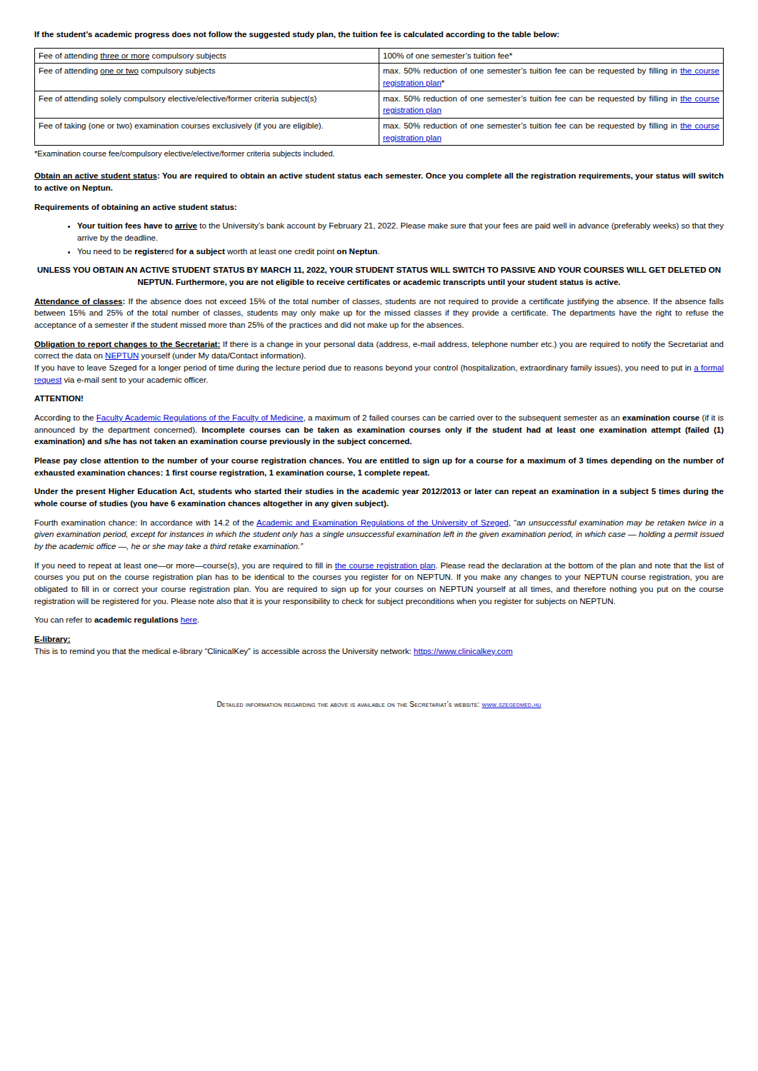If the student’s academic progress does not follow the suggested study plan, the tuition fee is calculated according to the table below:
| Fee of attending three or more compulsory subjects | 100% of one semester’s tuition fee* |
| Fee of attending one or two compulsory subjects | max. 50% reduction of one semester’s tuition fee can be requested by filling in the course registration plan * |
| Fee of attending solely compulsory elective/elective/former criteria subject(s) | max. 50% reduction of one semester’s tuition fee can be requested by filling in the course registration plan |
| Fee of taking (one or two) examination courses exclusively (if you are eligible). | max. 50% reduction of one semester’s tuition fee can be requested by filling in the course registration plan |
*Examination course fee/compulsory elective/elective/former criteria subjects included.
Obtain an active student status: You are required to obtain an active student status each semester. Once you complete all the registration requirements, your status will switch to active on Neptun.
Requirements of obtaining an active student status:
Your tuition fees have to arrive to the University’s bank account by February 21, 2022. Please make sure that your fees are paid well in advance (preferably weeks) so that they arrive by the deadline.
You need to be registered for a subject worth at least one credit point on Neptun.
UNLESS YOU OBTAIN AN ACTIVE STUDENT STATUS BY MARCH 11, 2022, YOUR STUDENT STATUS WILL SWITCH TO PASSIVE AND YOUR COURSES WILL GET DELETED ON NEPTUN. Furthermore, you are not eligible to receive certificates or academic transcripts until your student status is active.
Attendance of classes: If the absence does not exceed 15% of the total number of classes, students are not required to provide a certificate justifying the absence. If the absence falls between 15% and 25% of the total number of classes, students may only make up for the missed classes if they provide a certificate. The departments have the right to refuse the acceptance of a semester if the student missed more than 25% of the practices and did not make up for the absences.
Obligation to report changes to the Secretariat: If there is a change in your personal data (address, e-mail address, telephone number etc.) you are required to notify the Secretariat and correct the data on NEPTUN yourself (under My data/Contact information).
If you have to leave Szeged for a longer period of time during the lecture period due to reasons beyond your control (hospitalization, extraordinary family issues), you need to put in a formal request via e-mail sent to your academic officer.
ATTENTION!
According to the Faculty Academic Regulations of the Faculty of Medicine, a maximum of 2 failed courses can be carried over to the subsequent semester as an examination course (if it is announced by the department concerned). Incomplete courses can be taken as examination courses only if the student had at least one examination attempt (failed (1) examination) and s/he has not taken an examination course previously in the subject concerned.
Please pay close attention to the number of your course registration chances. You are entitled to sign up for a course for a maximum of 3 times depending on the number of exhausted examination chances: 1 first course registration, 1 examination course, 1 complete repeat.
Under the present Higher Education Act, students who started their studies in the academic year 2012/2013 or later can repeat an examination in a subject 5 times during the whole course of studies (you have 6 examination chances altogether in any given subject).
Fourth examination chance: In accordance with 14.2 of the Academic and Examination Regulations of the University of Szeged, “an unsuccessful examination may be retaken twice in a given examination period, except for instances in which the student only has a single unsuccessful examination left in the given examination period, in which case — holding a permit issued by the academic office —, he or she may take a third retake examination.”
If you need to repeat at least one—or more—course(s), you are required to fill in the course registration plan. Please read the declaration at the bottom of the plan and note that the list of courses you put on the course registration plan has to be identical to the courses you register for on NEPTUN. If you make any changes to your NEPTUN course registration, you are obligated to fill in or correct your course registration plan. You are required to sign up for your courses on NEPTUN yourself at all times, and therefore nothing you put on the course registration will be registered for you. Please note also that it is your responsibility to check for subject preconditions when you register for subjects on NEPTUN.
You can refer to academic regulations here.
E-library:
This is to remind you that the medical e-library “ClinicalKey” is accessible across the University network: https://www.clinicalkey.com
Detailed information regarding the above is available on the Secretariat’s website: www.szegedmed.hu